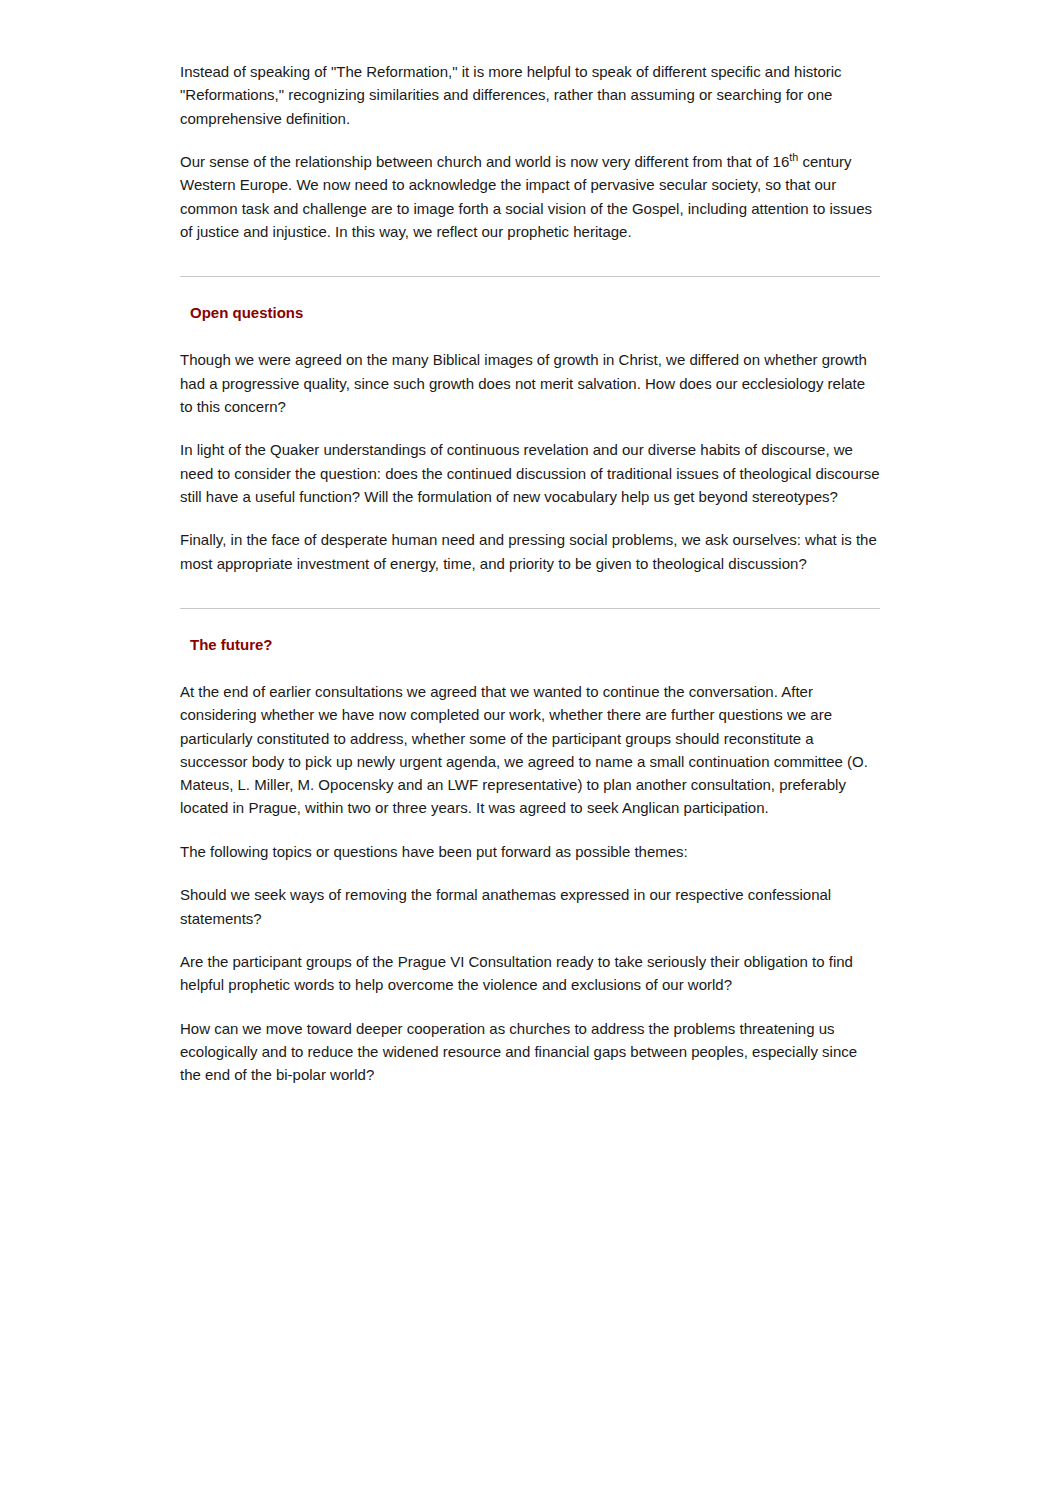Instead of speaking of "The Reformation," it is more helpful to speak of different specific and historic "Reformations," recognizing similarities and differences, rather than assuming or searching for one comprehensive definition.
Our sense of the relationship between church and world is now very different from that of 16th century Western Europe. We now need to acknowledge the impact of pervasive secular society, so that our common task and challenge are to image forth a social vision of the Gospel, including attention to issues of justice and injustice. In this way, we reflect our prophetic heritage.
Open questions
Though we were agreed on the many Biblical images of growth in Christ, we differed on whether growth had a progressive quality, since such growth does not merit salvation. How does our ecclesiology relate to this concern?
In light of the Quaker understandings of continuous revelation and our diverse habits of discourse, we need to consider the question: does the continued discussion of traditional issues of theological discourse still have a useful function? Will the formulation of new vocabulary help us get beyond stereotypes?
Finally, in the face of desperate human need and pressing social problems, we ask ourselves: what is the most appropriate investment of energy, time, and priority to be given to theological discussion?
The future?
At the end of earlier consultations we agreed that we wanted to continue the conversation. After considering whether we have now completed our work, whether there are further questions we are particularly constituted to address, whether some of the participant groups should reconstitute a successor body to pick up newly urgent agenda, we agreed to name a small continuation committee (O. Mateus, L. Miller, M. Opocensky and an LWF representative) to plan another consultation, preferably located in Prague, within two or three years. It was agreed to seek Anglican participation.
The following topics or questions have been put forward as possible themes:
Should we seek ways of removing the formal anathemas expressed in our respective confessional statements?
Are the participant groups of the Prague VI Consultation ready to take seriously their obligation to find helpful prophetic words to help overcome the violence and exclusions of our world?
How can we move toward deeper cooperation as churches to address the problems threatening us ecologically and to reduce the widened resource and financial gaps between peoples, especially since the end of the bi-polar world?